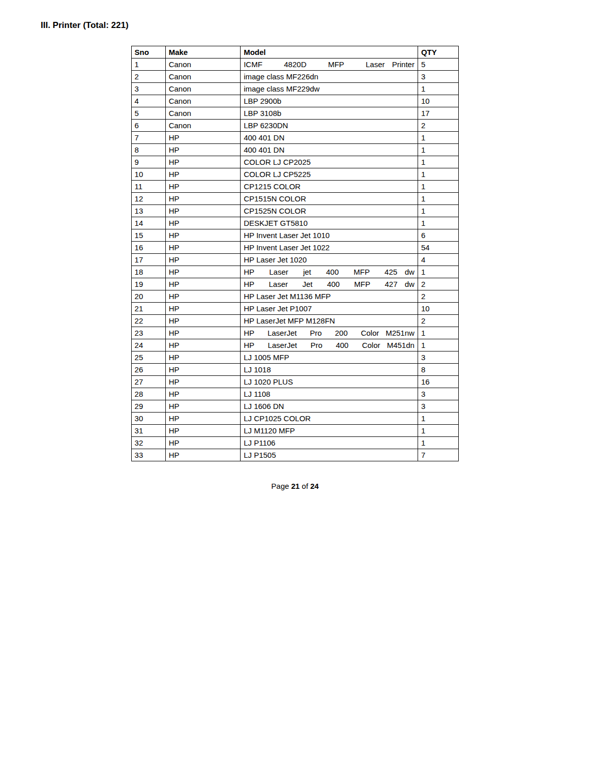III. Printer (Total: 221)
| Sno | Make | Model | QTY |
| --- | --- | --- | --- |
| 1 | Canon | ICMF 4820D MFP Laser Printer | 5 |
| 2 | Canon | image class MF226dn | 3 |
| 3 | Canon | image class MF229dw | 1 |
| 4 | Canon | LBP 2900b | 10 |
| 5 | Canon | LBP 3108b | 17 |
| 6 | Canon | LBP 6230DN | 2 |
| 7 | HP | 400 401 DN | 1 |
| 8 | HP | 400 401 DN | 1 |
| 9 | HP | COLOR LJ CP2025 | 1 |
| 10 | HP | COLOR LJ CP5225 | 1 |
| 11 | HP | CP1215 COLOR | 1 |
| 12 | HP | CP1515N COLOR | 1 |
| 13 | HP | CP1525N COLOR | 1 |
| 14 | HP | DESKJET GT5810 | 1 |
| 15 | HP | HP Invent Laser Jet 1010 | 6 |
| 16 | HP | HP Invent Laser Jet 1022 | 54 |
| 17 | HP | HP Laser Jet 1020 | 4 |
| 18 | HP | HP Laser jet 400 MFP 425 dw | 1 |
| 19 | HP | HP Laser Jet 400 MFP 427 dw | 2 |
| 20 | HP | HP Laser Jet M1136 MFP | 2 |
| 21 | HP | HP Laser Jet P1007 | 10 |
| 22 | HP | HP LaserJet MFP M128FN | 2 |
| 23 | HP | HP LaserJet Pro 200 Color M251nw | 1 |
| 24 | HP | HP LaserJet Pro 400 Color M451dn | 1 |
| 25 | HP | LJ 1005 MFP | 3 |
| 26 | HP | LJ 1018 | 8 |
| 27 | HP | LJ 1020 PLUS | 16 |
| 28 | HP | LJ 1108 | 3 |
| 29 | HP | LJ 1606 DN | 3 |
| 30 | HP | LJ CP1025 COLOR | 1 |
| 31 | HP | LJ M1120 MFP | 1 |
| 32 | HP | LJ P1106 | 1 |
| 33 | HP | LJ P1505 | 7 |
Page 21 of 24